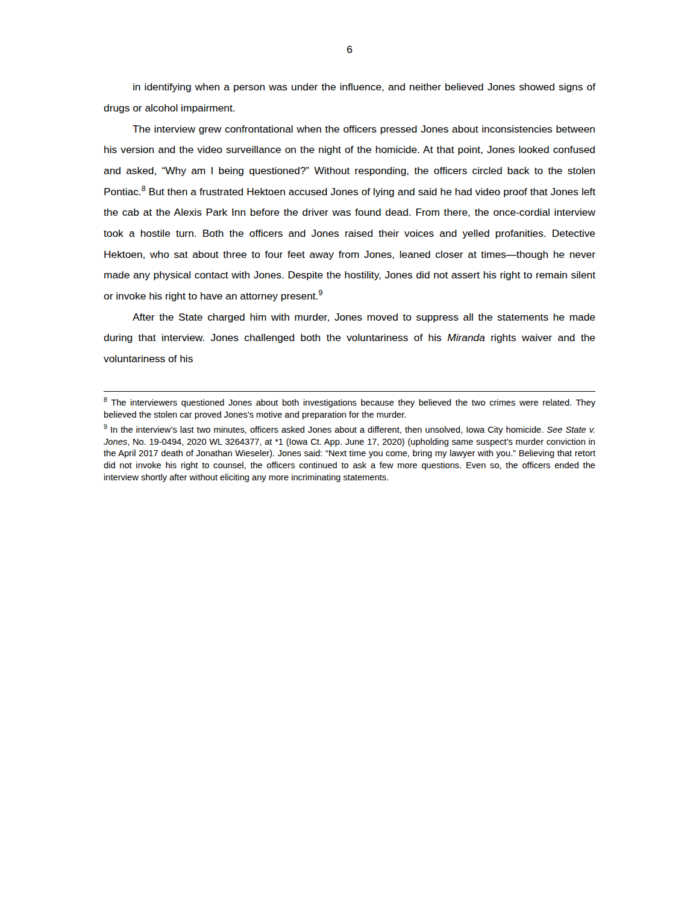6
in identifying when a person was under the influence, and neither believed Jones showed signs of drugs or alcohol impairment.
The interview grew confrontational when the officers pressed Jones about inconsistencies between his version and the video surveillance on the night of the homicide. At that point, Jones looked confused and asked, “Why am I being questioned?” Without responding, the officers circled back to the stolen Pontiac.8 But then a frustrated Hektoen accused Jones of lying and said he had video proof that Jones left the cab at the Alexis Park Inn before the driver was found dead. From there, the once-cordial interview took a hostile turn. Both the officers and Jones raised their voices and yelled profanities. Detective Hektoen, who sat about three to four feet away from Jones, leaned closer at times—though he never made any physical contact with Jones. Despite the hostility, Jones did not assert his right to remain silent or invoke his right to have an attorney present.9
After the State charged him with murder, Jones moved to suppress all the statements he made during that interview. Jones challenged both the voluntariness of his Miranda rights waiver and the voluntariness of his
8 The interviewers questioned Jones about both investigations because they believed the two crimes were related. They believed the stolen car proved Jones’s motive and preparation for the murder.
9 In the interview’s last two minutes, officers asked Jones about a different, then unsolved, Iowa City homicide. See State v. Jones, No. 19-0494, 2020 WL 3264377, at *1 (Iowa Ct. App. June 17, 2020) (upholding same suspect’s murder conviction in the April 2017 death of Jonathan Wieseler). Jones said: “Next time you come, bring my lawyer with you.” Believing that retort did not invoke his right to counsel, the officers continued to ask a few more questions. Even so, the officers ended the interview shortly after without eliciting any more incriminating statements.